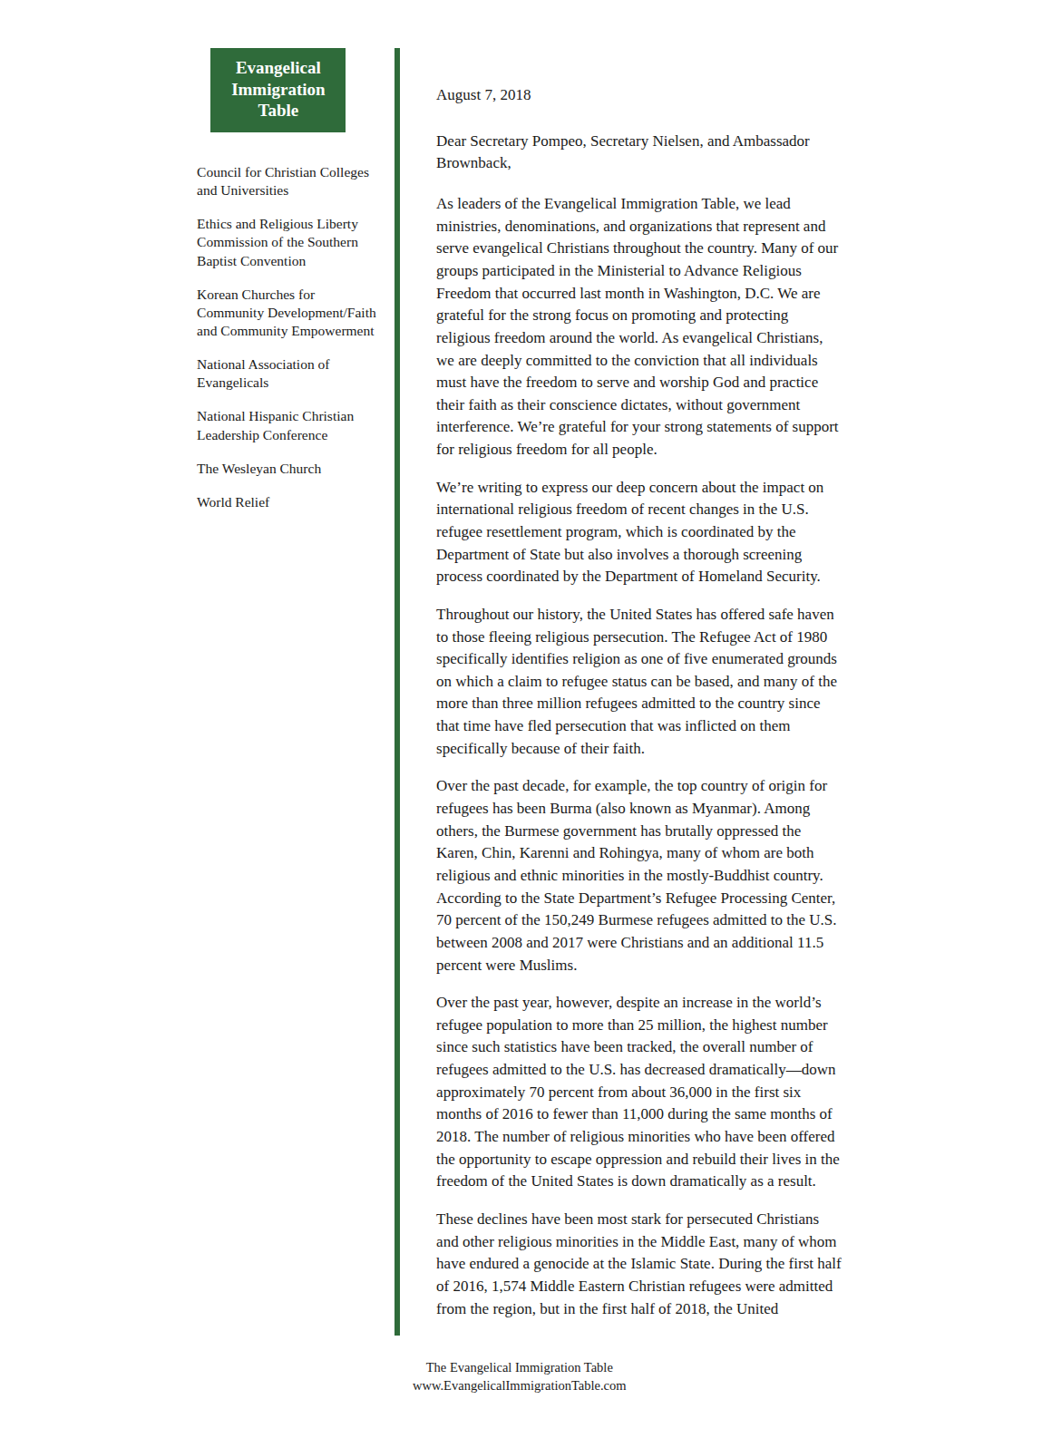Evangelical
Immigration
Table
Council for Christian Colleges and Universities
Ethics and Religious Liberty Commission of the Southern Baptist Convention
Korean Churches for Community Development/Faith and Community Empowerment
National Association of Evangelicals
National Hispanic Christian Leadership Conference
The Wesleyan Church
World Relief
August 7, 2018
Dear Secretary Pompeo, Secretary Nielsen, and Ambassador Brownback,
As leaders of the Evangelical Immigration Table, we lead ministries, denominations, and organizations that represent and serve evangelical Christians throughout the country. Many of our groups participated in the Ministerial to Advance Religious Freedom that occurred last month in Washington, D.C. We are grateful for the strong focus on promoting and protecting religious freedom around the world. As evangelical Christians, we are deeply committed to the conviction that all individuals must have the freedom to serve and worship God and practice their faith as their conscience dictates, without government interference. We’re grateful for your strong statements of support for religious freedom for all people.
We’re writing to express our deep concern about the impact on international religious freedom of recent changes in the U.S. refugee resettlement program, which is coordinated by the Department of State but also involves a thorough screening process coordinated by the Department of Homeland Security.
Throughout our history, the United States has offered safe haven to those fleeing religious persecution. The Refugee Act of 1980 specifically identifies religion as one of five enumerated grounds on which a claim to refugee status can be based, and many of the more than three million refugees admitted to the country since that time have fled persecution that was inflicted on them specifically because of their faith.
Over the past decade, for example, the top country of origin for refugees has been Burma (also known as Myanmar). Among others, the Burmese government has brutally oppressed the Karen, Chin, Karenni and Rohingya, many of whom are both religious and ethnic minorities in the mostly-Buddhist country. According to the State Department’s Refugee Processing Center, 70 percent of the 150,249 Burmese refugees admitted to the U.S. between 2008 and 2017 were Christians and an additional 11.5 percent were Muslims.
Over the past year, however, despite an increase in the world’s refugee population to more than 25 million, the highest number since such statistics have been tracked, the overall number of refugees admitted to the U.S. has decreased dramatically—down approximately 70 percent from about 36,000 in the first six months of 2016 to fewer than 11,000 during the same months of 2018. The number of religious minorities who have been offered the opportunity to escape oppression and rebuild their lives in the freedom of the United States is down dramatically as a result.
These declines have been most stark for persecuted Christians and other religious minorities in the Middle East, many of whom have endured a genocide at the Islamic State. During the first half of 2016, 1,574 Middle Eastern Christian refugees were admitted from the region, but in the first half of 2018, the United
The Evangelical Immigration Table
www.EvangelicalImmigrationTable.com